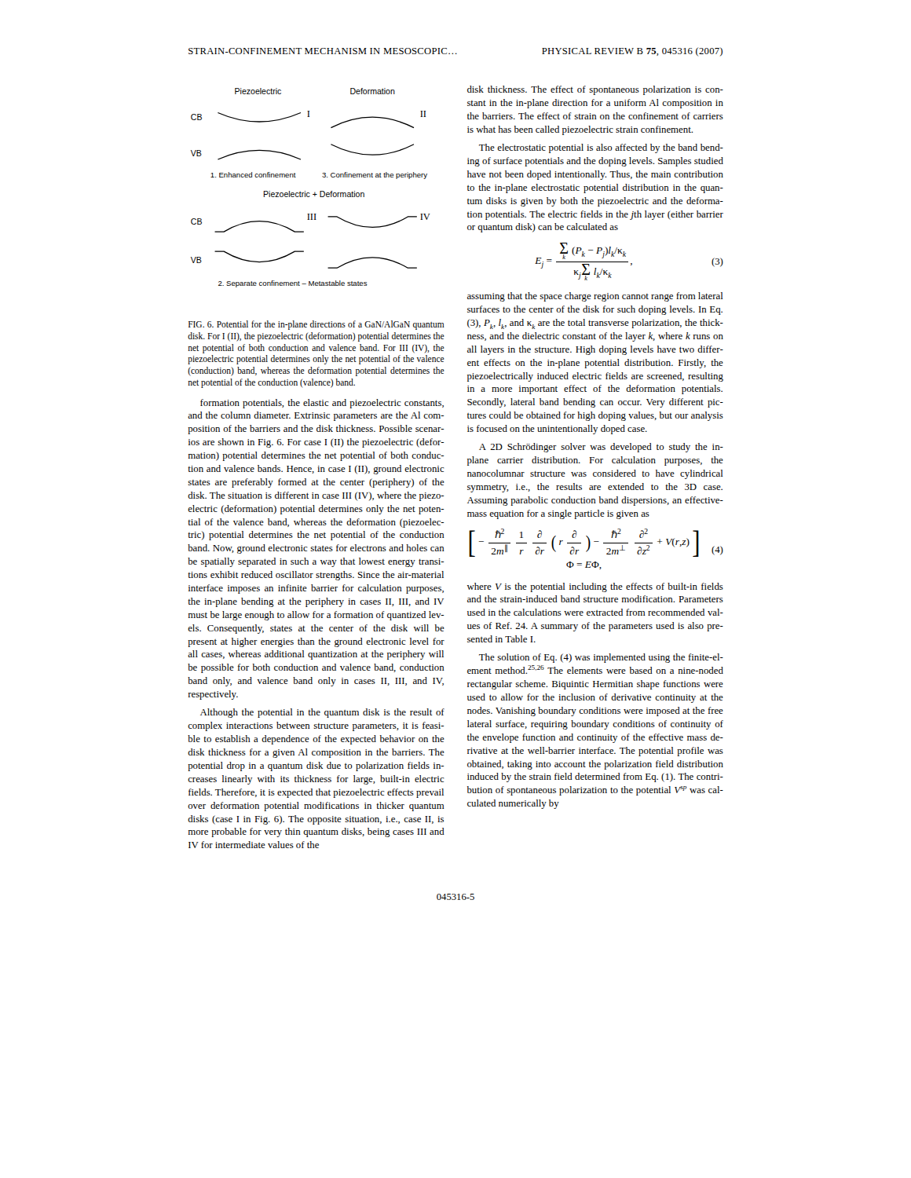Strain-confinement mechanism in mesoscopic…
Physical Review B 75, 045316 (2007)
Piezoelectric Deformation CB I II VB 1. Enhanced confinement 3. Confinement at the periphery Piezoelectric + Deformation CB III IV VB 2. Separate confinement – Metastable states
FIG. 6. Potential for the in-plane directions of a GaN/AlGaN quantum disk. For I (II), the piezoelectric (deformation) potential determines the net potential of both conduction and valence band. For III (IV), the piezoelectric potential determines only the net potential of the valence (conduction) band, whereas the deformation potential determines the net potential of the conduction (valence) band.
formation potentials, the elastic and piezoelectric constants, and the column diameter. Extrinsic parameters are the Al composition of the barriers and the disk thickness. Possible scenarios are shown in Fig. 6. For case I (II) the piezoelectric (deformation) potential determines the net potential of both conduction and valence bands. Hence, in case I (II), ground electronic states are preferably formed at the center (periphery) of the disk. The situation is different in case III (IV), where the piezoelectric (deformation) potential determines only the net potential of the valence band, whereas the deformation (piezoelectric) potential determines the net potential of the conduction band. Now, ground electronic states for electrons and holes can be spatially separated in such a way that lowest energy transitions exhibit reduced oscillator strengths. Since the air-material interface imposes an infinite barrier for calculation purposes, the in-plane bending at the periphery in cases II, III, and IV must be large enough to allow for a formation of quantized levels. Consequently, states at the center of the disk will be present at higher energies than the ground electronic level for all cases, whereas additional quantization at the periphery will be possible for both conduction and valence band, conduction band only, and valence band only in cases II, III, and IV, respectively.
Although the potential in the quantum disk is the result of complex interactions between structure parameters, it is feasible to establish a dependence of the expected behavior on the disk thickness for a given Al composition in the barriers. The potential drop in a quantum disk due to polarization fields increases linearly with its thickness for large, built-in electric fields. Therefore, it is expected that piezoelectric effects prevail over deformation potential modifications in thicker quantum disks (case I in Fig. 6). The opposite situation, i.e., case II, is more probable for very thin quantum disks, being cases III and IV for intermediate values of the
disk thickness. The effect of spontaneous polarization is constant in the in-plane direction for a uniform Al composition in the barriers. The effect of strain on the confinement of carriers is what has been called piezoelectric strain confinement.
The electrostatic potential is also affected by the band bending of surface potentials and the doping levels. Samples studied have not been doped intentionally. Thus, the main contribution to the in-plane electrostatic potential distribution in the quantum disks is given by both the piezoelectric and the deformation potentials. The electric fields in the jth layer (either barrier or quantum disk) can be calculated as
Ej = Σk (Pk − Pj)lk/κk κjΣk lk/κk ,
(3)
assuming that the space charge region cannot range from lateral surfaces to the center of the disk for such doping levels. In Eq. (3), Pk, lk, and κk are the total transverse polarization, the thickness, and the dielectric constant of the layer k, where k runs on all layers in the structure. High doping levels have two different effects on the in-plane potential distribution. Firstly, the piezoelectrically induced electric fields are screened, resulting in a more important effect of the deformation potentials. Secondly, lateral band bending can occur. Very different pictures could be obtained for high doping values, but our analysis is focused on the unintentionally doped case.
A 2D Schrödinger solver was developed to study the in-plane carrier distribution. For calculation purposes, the nanocolumnar structure was considered to have cylindrical symmetry, i.e., the results are extended to the 3D case. Assuming parabolic conduction band dispersions, an effective-mass equation for a single particle is given as
[ − ℏ22m∥ 1 r ∂∂r ( r ∂∂r ) − ℏ22m⊥ ∂2∂z2 + V(r,z) ] Φ = EΦ,
(4)
where V is the potential including the effects of built-in fields and the strain-induced band structure modification. Parameters used in the calculations were extracted from recommended values of Ref. 24. A summary of the parameters used is also presented in Table I.
The solution of Eq. (4) was implemented using the finite-element method.25,26 The elements were based on a nine-noded rectangular scheme. Biquintic Hermitian shape functions were used to allow for the inclusion of derivative continuity at the nodes. Vanishing boundary conditions were imposed at the free lateral surface, requiring boundary conditions of continuity of the envelope function and continuity of the effective mass derivative at the well-barrier interface. The potential profile was obtained, taking into account the polarization field distribution induced by the strain field determined from Eq. (1). The contribution of spontaneous polarization to the potential Vsp was calculated numerically by
045316-5